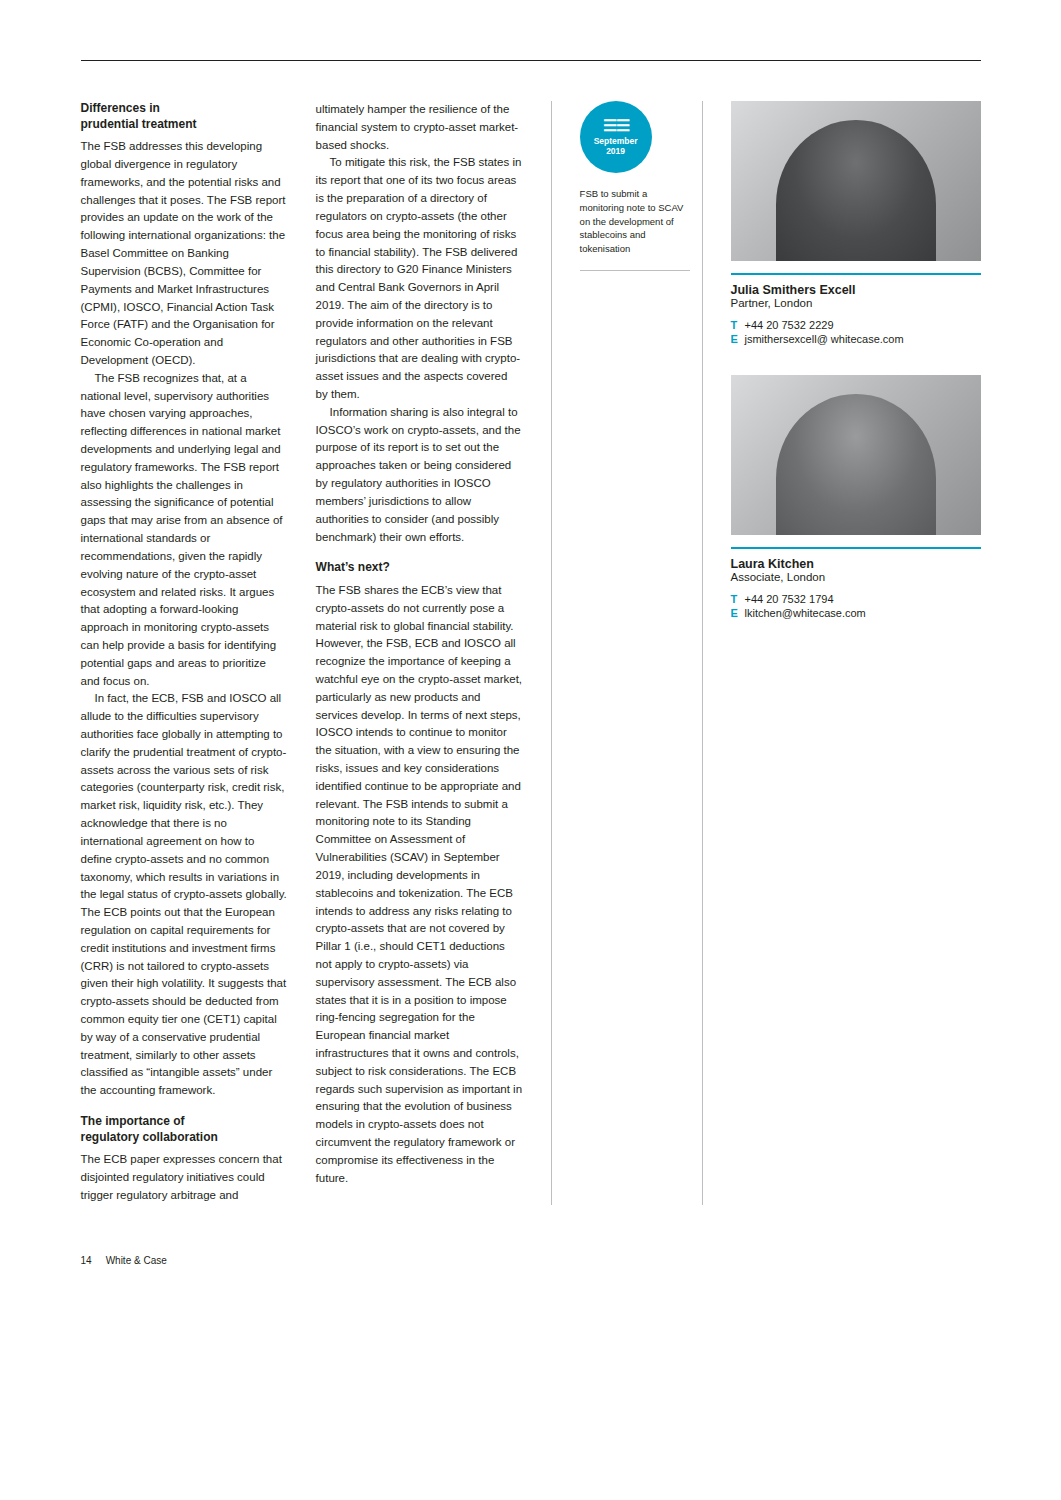Differences in
prudential treatment
The FSB addresses this developing global divergence in regulatory frameworks, and the potential risks and challenges that it poses. The FSB report provides an update on the work of the following international organizations: the Basel Committee on Banking Supervision (BCBS), Committee for Payments and Market Infrastructures (CPMI), IOSCO, Financial Action Task Force (FATF) and the Organisation for Economic Co-operation and Development (OECD).
The FSB recognizes that, at a national level, supervisory authorities have chosen varying approaches, reflecting differences in national market developments and underlying legal and regulatory frameworks. The FSB report also highlights the challenges in assessing the significance of potential gaps that may arise from an absence of international standards or recommendations, given the rapidly evolving nature of the crypto-asset ecosystem and related risks. It argues that adopting a forward-looking approach in monitoring crypto-assets can help provide a basis for identifying potential gaps and areas to prioritize and focus on.
In fact, the ECB, FSB and IOSCO all allude to the difficulties supervisory authorities face globally in attempting to clarify the prudential treatment of crypto-assets across the various sets of risk categories (counterparty risk, credit risk, market risk, liquidity risk, etc.). They acknowledge that there is no international agreement on how to define crypto-assets and no common taxonomy, which results in variations in the legal status of crypto-assets globally. The ECB points out that the European regulation on capital requirements for credit institutions and investment firms (CRR) is not tailored to crypto-assets given their high volatility. It suggests that crypto-assets should be deducted from common equity tier one (CET1) capital by way of a conservative prudential treatment, similarly to other assets classified as “intangible assets” under the accounting framework.
The importance of
regulatory collaboration
The ECB paper expresses concern that disjointed regulatory initiatives could trigger regulatory arbitrage and
ultimately hamper the resilience of the financial system to crypto-asset market-based shocks.
To mitigate this risk, the FSB states in its report that one of its two focus areas is the preparation of a directory of regulators on crypto-assets (the other focus area being the monitoring of risks to financial stability). The FSB delivered this directory to G20 Finance Ministers and Central Bank Governors in April 2019. The aim of the directory is to provide information on the relevant regulators and other authorities in FSB jurisdictions that are dealing with crypto-asset issues and the aspects covered by them.
Information sharing is also integral to IOSCO’s work on crypto-assets, and the purpose of its report is to set out the approaches taken or being considered by regulatory authorities in IOSCO members’ jurisdictions to allow authorities to consider (and possibly benchmark) their own efforts.
What’s next?
The FSB shares the ECB’s view that crypto-assets do not currently pose a material risk to global financial stability. However, the FSB, ECB and IOSCO all recognize the importance of keeping a watchful eye on the crypto-asset market, particularly as new products and services develop. In terms of next steps, IOSCO intends to continue to monitor the situation, with a view to ensuring the risks, issues and key considerations identified continue to be appropriate and relevant. The FSB intends to submit a monitoring note to its Standing Committee on Assessment of Vulnerabilities (SCAV) in September 2019, including developments in stablecoins and tokenization. The ECB intends to address any risks relating to crypto-assets that are not covered by Pillar 1 (i.e., should CET1 deductions not apply to crypto-assets) via supervisory assessment. The ECB also states that it is in a position to impose ring-fencing segregation for the European financial market infrastructures that it owns and controls, subject to risk considerations. The ECB regards such supervision as important in ensuring that the evolution of business models in crypto-assets does not circumvent the regulatory framework or compromise its effectiveness in the future.
☰☰
September
2019
FSB to submit a monitoring note to SCAV on the development of stablecoins and tokenisation
Julia Smithers Excell
Partner, London
T+44 20 7532 2229
Ejsmithersexcell@ whitecase.com
Laura Kitchen
Associate, London
T+44 20 7532 1794
Elkitchen@whitecase.com
14 White & Case